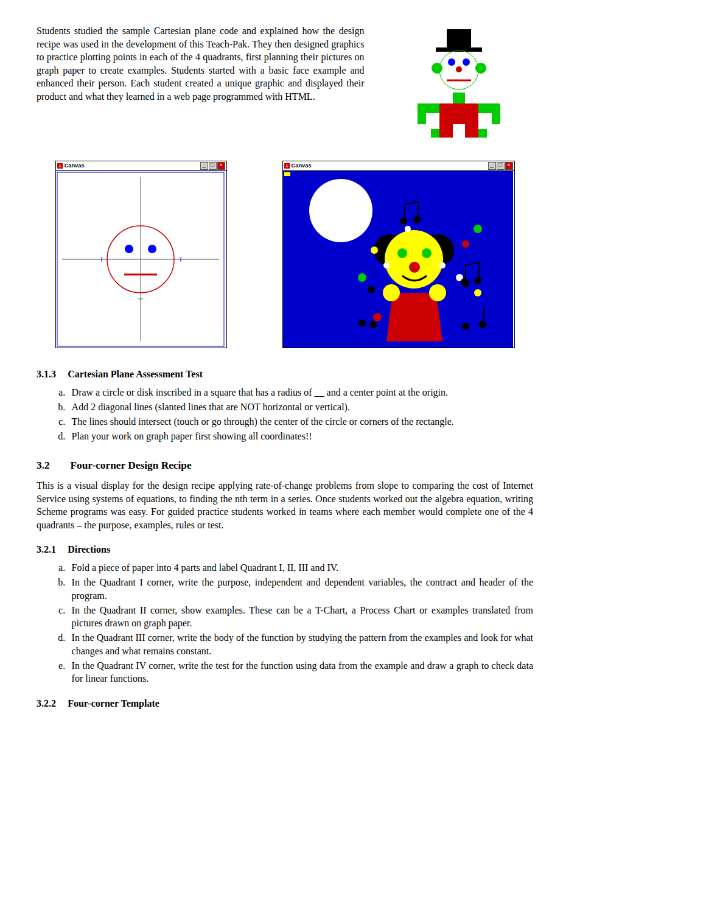Students studied the sample Cartesian plane code and explained how the design recipe was used in the development of this Teach-Pak. They then designed graphics to practice plotting points in each of the 4 quadrants, first planning their pictures on graph paper to create examples. Students started with a basic face example and enhanced their person. Each student created a unique graphic and displayed their product and what they learned in a web page programmed with HTML.
λ Canvas
_□×
λ Canvas
_□×
3.1.3 Cartesian Plane Assessment Test
Draw a circle or disk inscribed in a square that has a radius of __ and a center point at the origin.
Add 2 diagonal lines (slanted lines that are NOT horizontal or vertical).
The lines should intersect (touch or go through) the center of the circle or corners of the rectangle.
Plan your work on graph paper first showing all coordinates!!
3.2 Four-corner Design Recipe
This is a visual display for the design recipe applying rate-of-change problems from slope to comparing the cost of Internet Service using systems of equations, to finding the nth term in a series. Once students worked out the algebra equation, writing Scheme programs was easy. For guided practice students worked in teams where each member would complete one of the 4 quadrants – the purpose, examples, rules or test.
3.2.1 Directions
Fold a piece of paper into 4 parts and label Quadrant I, II, III and IV.
In the Quadrant I corner, write the purpose, independent and dependent variables, the contract and header of the program.
In the Quadrant II corner, show examples. These can be a T-Chart, a Process Chart or examples translated from pictures drawn on graph paper.
In the Quadrant III corner, write the body of the function by studying the pattern from the examples and look for what changes and what remains constant.
In the Quadrant IV corner, write the test for the function using data from the example and draw a graph to check data for linear functions.
3.2.2 Four-corner Template